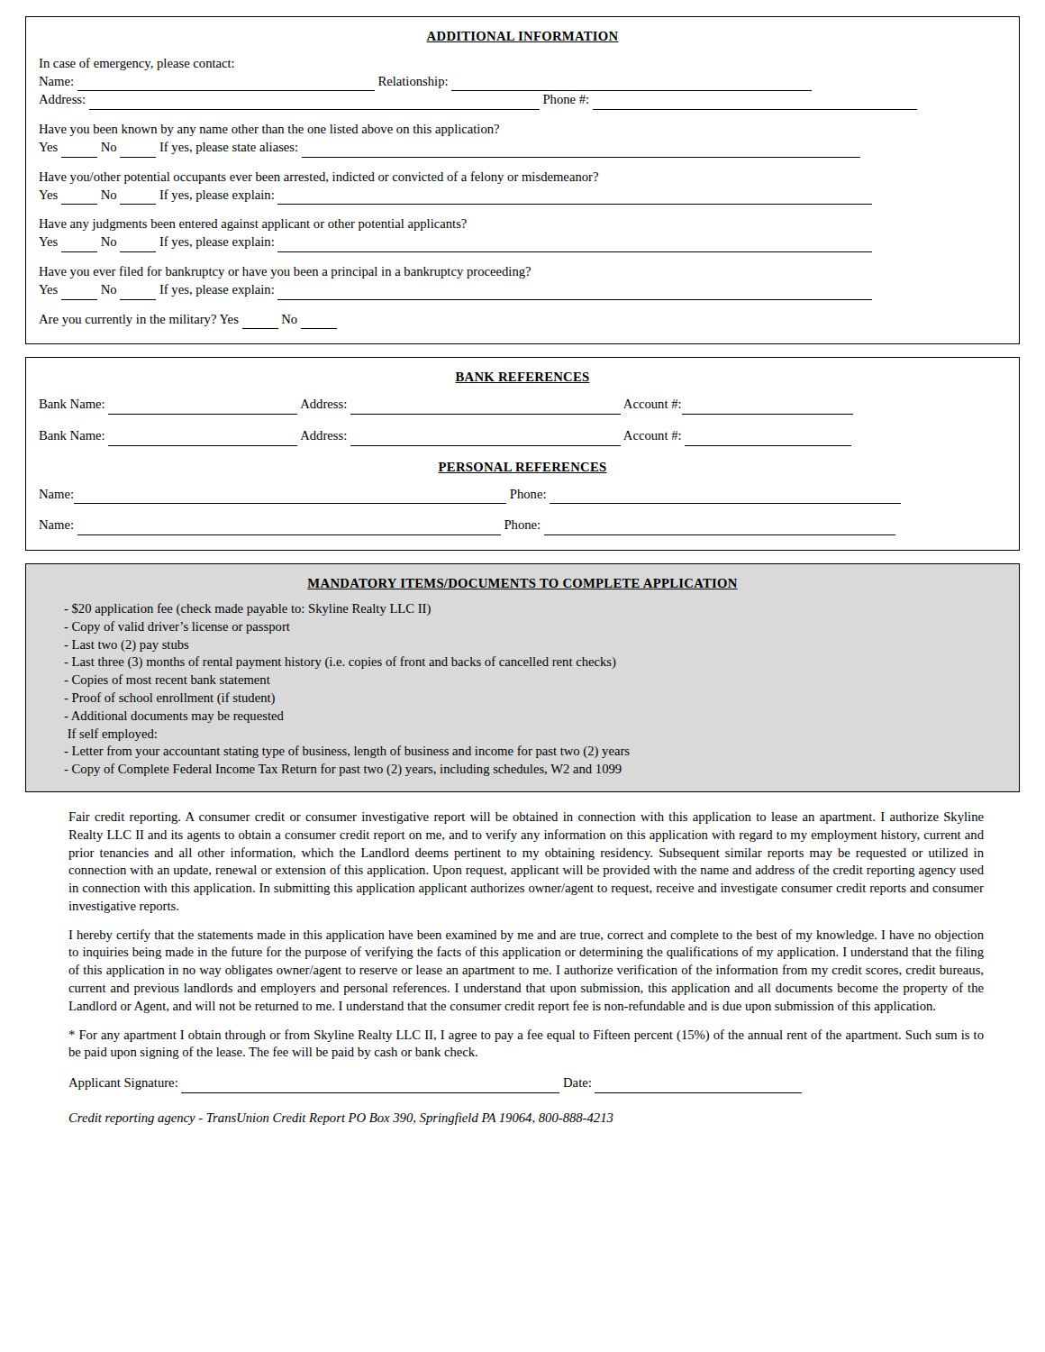ADDITIONAL INFORMATION
In case of emergency, please contact:
Name: Relationship:
Address: Phone #:
Have you been known by any name other than the one listed above on this application?
Yes No If yes, please state aliases:
Have you/other potential occupants ever been arrested, indicted or convicted of a felony or misdemeanor?
Yes No If yes, please explain:
Have any judgments been entered against applicant or other potential applicants?
Yes No If yes, please explain:
Have you ever filed for bankruptcy or have you been a principal in a bankruptcy proceeding?
Yes No If yes, please explain:
Are you currently in the military? Yes No
BANK REFERENCES
Bank Name: Address: Account #:
Bank Name: Address: Account #:
PERSONAL REFERENCES
Name: Phone:
Name: Phone:
MANDATORY ITEMS/DOCUMENTS TO COMPLETE APPLICATION
- $20 application fee (check made payable to: Skyline Realty LLC II)
- Copy of valid driver’s license or passport
- Last two (2) pay stubs
- Last three (3) months of rental payment history (i.e. copies of front and backs of cancelled rent checks)
- Copies of most recent bank statement
- Proof of school enrollment (if student)
- Additional documents may be requested
If self employed:
- Letter from your accountant stating type of business, length of business and income for past two (2) years
- Copy of Complete Federal Income Tax Return for past two (2) years, including schedules, W2 and 1099
Fair credit reporting. A consumer credit or consumer investigative report will be obtained in connection with this application to lease an apartment. I authorize Skyline Realty LLC II and its agents to obtain a consumer credit report on me, and to verify any information on this application with regard to my employment history, current and prior tenancies and all other information, which the Landlord deems pertinent to my obtaining residency. Subsequent similar reports may be requested or utilized in connection with an update, renewal or extension of this application. Upon request, applicant will be provided with the name and address of the credit reporting agency used in connection with this application. In submitting this application applicant authorizes owner/agent to request, receive and investigate consumer credit reports and consumer investigative reports.
I hereby certify that the statements made in this application have been examined by me and are true, correct and complete to the best of my knowledge. I have no objection to inquiries being made in the future for the purpose of verifying the facts of this application or determining the qualifications of my application. I understand that the filing of this application in no way obligates owner/agent to reserve or lease an apartment to me. I authorize verification of the information from my credit scores, credit bureaus, current and previous landlords and employers and personal references. I understand that upon submission, this application and all documents become the property of the Landlord or Agent, and will not be returned to me. I understand that the consumer credit report fee is non-refundable and is due upon submission of this application.
* For any apartment I obtain through or from Skyline Realty LLC II, I agree to pay a fee equal to Fifteen percent (15%) of the annual rent of the apartment. Such sum is to be paid upon signing of the lease. The fee will be paid by cash or bank check.
Applicant Signature: Date:
Credit reporting agency - TransUnion Credit Report PO Box 390, Springfield PA 19064, 800-888-4213